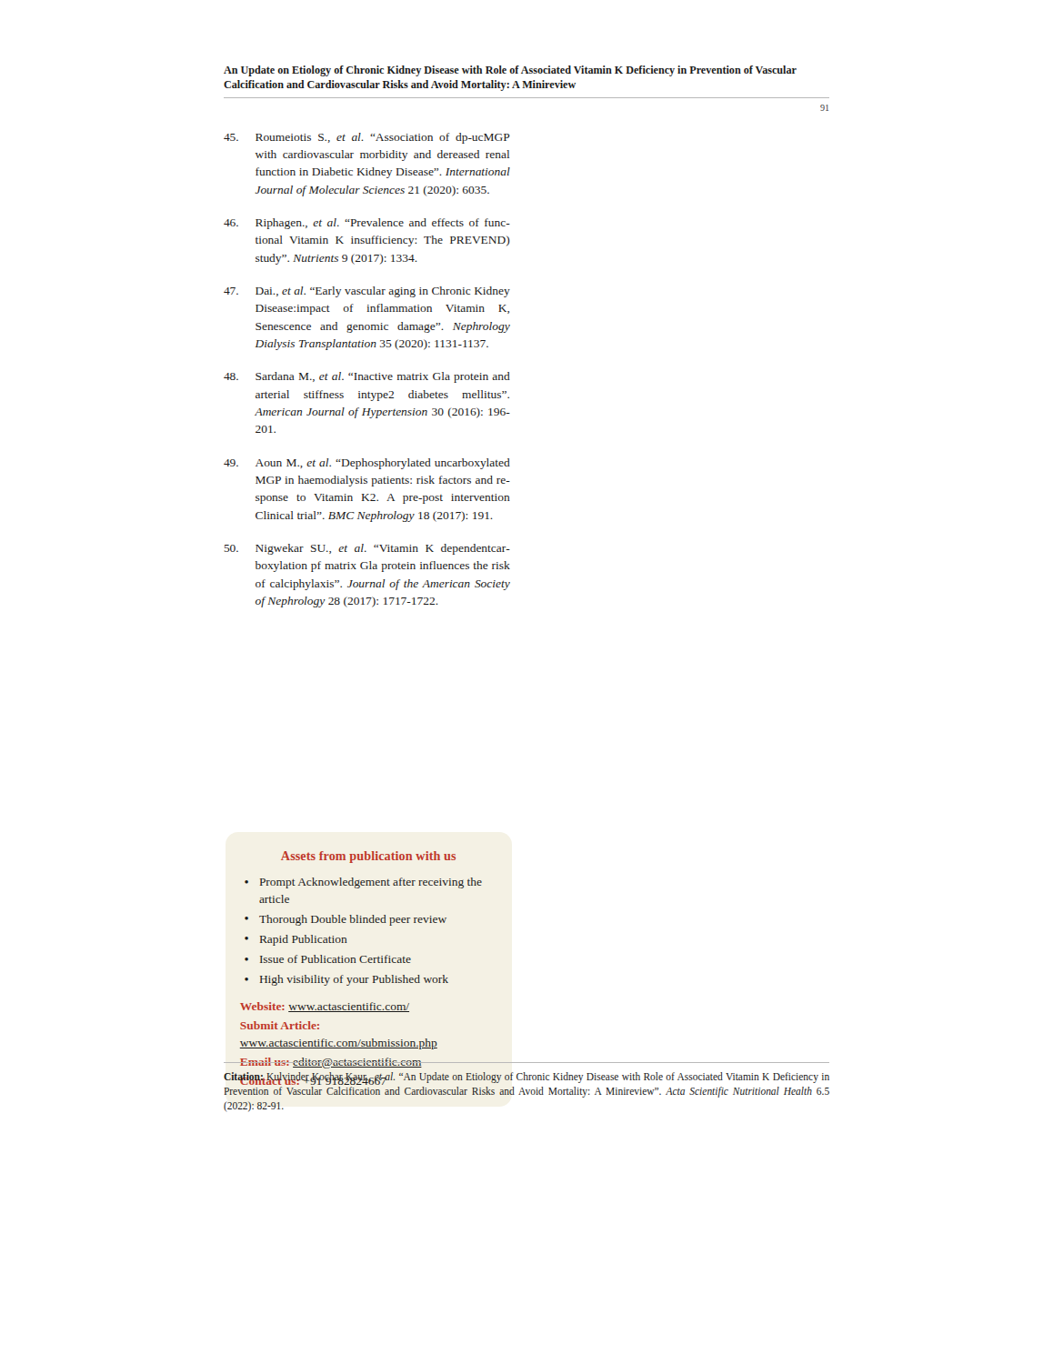An Update on Etiology of Chronic Kidney Disease with Role of Associated Vitamin K Deficiency in Prevention of Vascular Calcification and Cardiovascular Risks and Avoid Mortality: A Minireview
91
45. Roumeiotis S., et al. “Association of dp-ucMGP with cardiovascular morbidity and dereased renal function in Diabetic Kidney Disease”. International Journal of Molecular Sciences 21 (2020): 6035.
46. Riphagen., et al. “Prevalence and effects of functional Vitamin K insufficiency: The PREVEND) study”. Nutrients 9 (2017): 1334.
47. Dai., et al. “Early vascular aging in Chronic Kidney Disease:impact of inflammation Vitamin K, Senescence and genomic damage”. Nephrology Dialysis Transplantation 35 (2020): 1131-1137.
48. Sardana M., et al. “Inactive matrix Gla protein and arterial stiffness intype2 diabetes mellitus”. American Journal of Hypertension 30 (2016): 196-201.
49. Aoun M., et al. “Dephosphorylated uncarboxylated MGP in haemodialysis patients: risk factors and response to Vitamin K2. A pre-post intervention Clinical trial”. BMC Nephrology 18 (2017): 191.
50. Nigwekar SU., et al. “Vitamin K dependentcarboxylation pf matrix Gla protein influences the risk of calciphylaxis”. Journal of the American Society of Nephrology 28 (2017): 1717-1722.
Assets from publication with us
Prompt Acknowledgement after receiving the article
Thorough Double blinded peer review
Rapid Publication
Issue of Publication Certificate
High visibility of your Published work
Website: www.actascientific.com/
Submit Article: www.actascientific.com/submission.php
Email us: editor@actascientific.com
Contact us: +91 9182824667
Citation: Kulvinder Kochar Kaur., et al. “An Update on Etiology of Chronic Kidney Disease with Role of Associated Vitamin K Deficiency in Prevention of Vascular Calcification and Cardiovascular Risks and Avoid Mortality: A Minireview”. Acta Scientific Nutritional Health 6.5 (2022): 82-91.